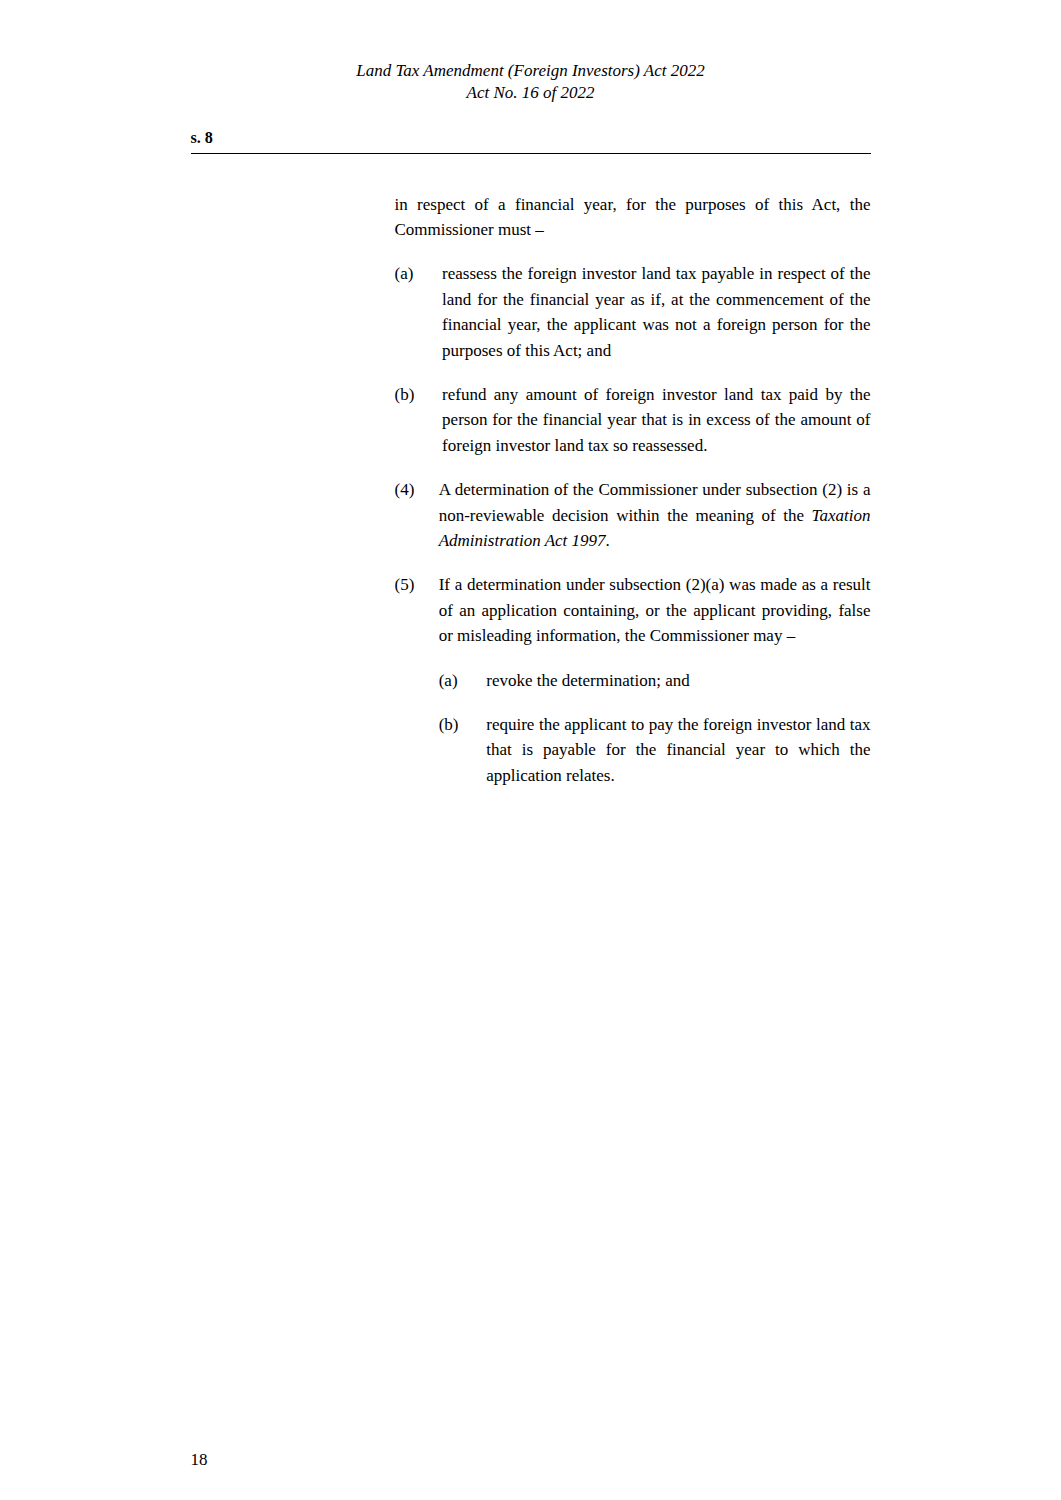Land Tax Amendment (Foreign Investors) Act 2022 Act No. 16 of 2022
s. 8
in respect of a financial year, for the purposes of this Act, the Commissioner must –
(a) reassess the foreign investor land tax payable in respect of the land for the financial year as if, at the commencement of the financial year, the applicant was not a foreign person for the purposes of this Act; and
(b) refund any amount of foreign investor land tax paid by the person for the financial year that is in excess of the amount of foreign investor land tax so reassessed.
(4) A determination of the Commissioner under subsection (2) is a non-reviewable decision within the meaning of the Taxation Administration Act 1997.
(5)
If a determination under subsection (2)(a) was made as a result of an application containing, or the applicant providing, false or misleading information, the Commissioner may –
(a) revoke the determination; and
(b) require the applicant to pay the foreign investor land tax that is payable for the financial year to which the application relates.
18